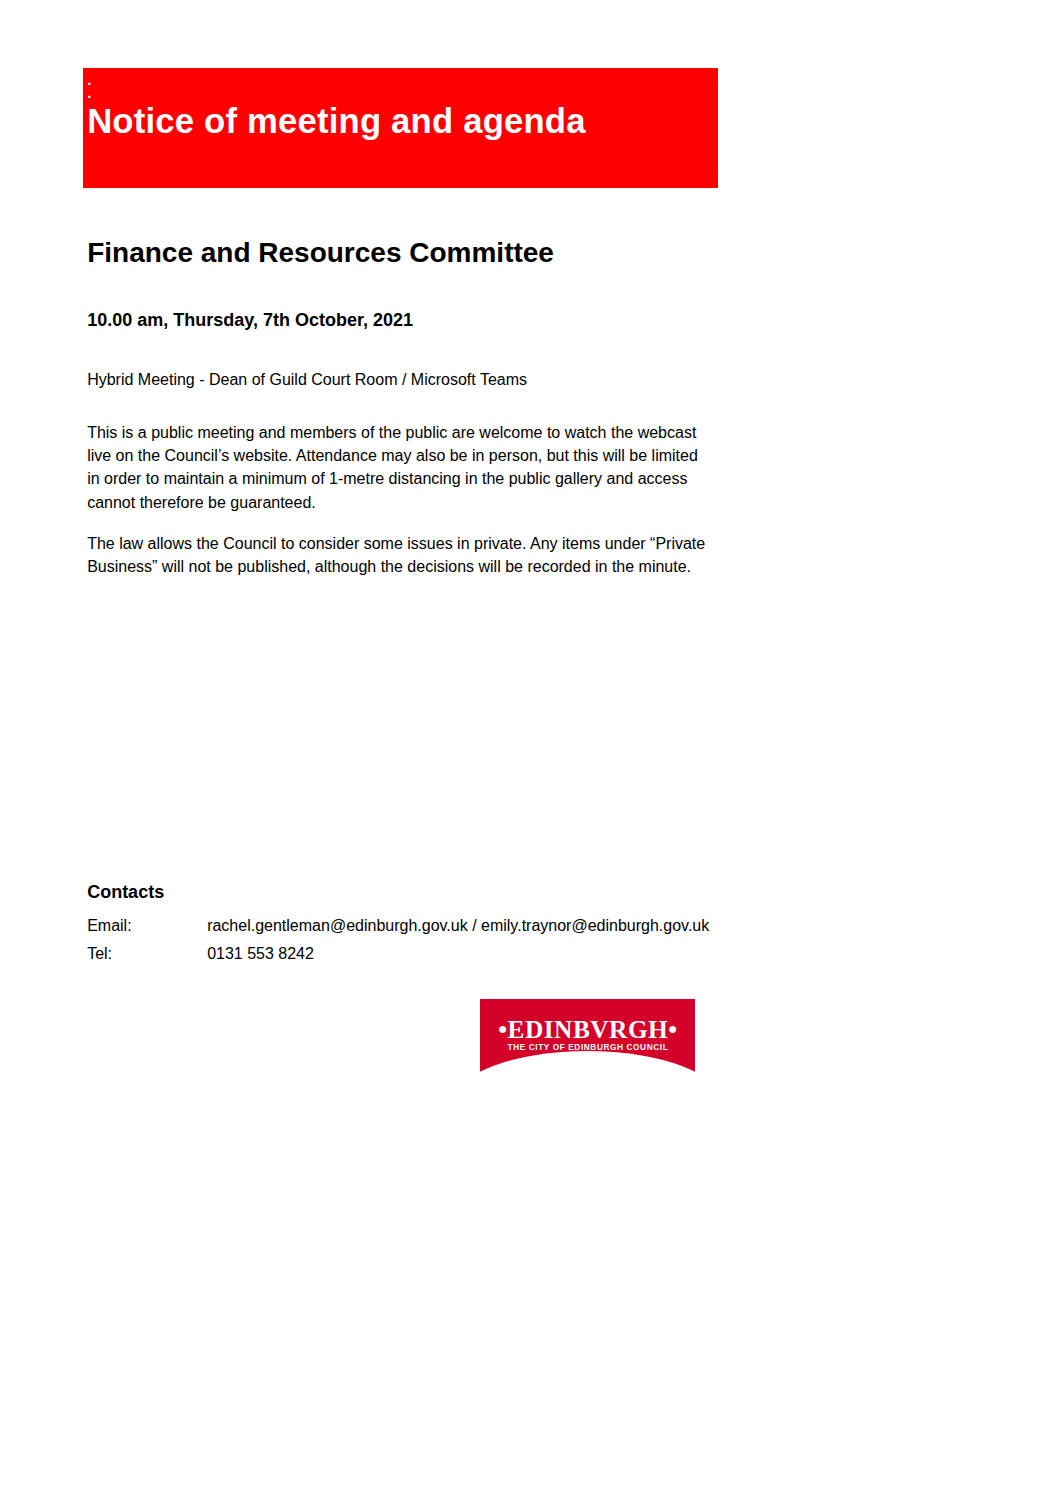.
.
Notice of meeting and agenda
Finance and Resources Committee
10.00 am, Thursday, 7th October, 2021
Hybrid Meeting - Dean of Guild Court Room / Microsoft Teams
This is a public meeting and members of the public are welcome to watch the webcast live on the Council’s website. Attendance may also be in person, but this will be limited in order to maintain a minimum of 1-metre distancing in the public gallery and access cannot therefore be guaranteed.
The law allows the Council to consider some issues in private. Any items under “Private Business” will not be published, although the decisions will be recorded in the minute.
Contacts
| Email: | rachel.gentleman@edinburgh.gov.uk / emily.traynor@edinburgh.gov.uk |
| Tel: | 0131 553 8242 |
•EDINBVRGH•
THE CITY OF EDINBURGH COUNCIL